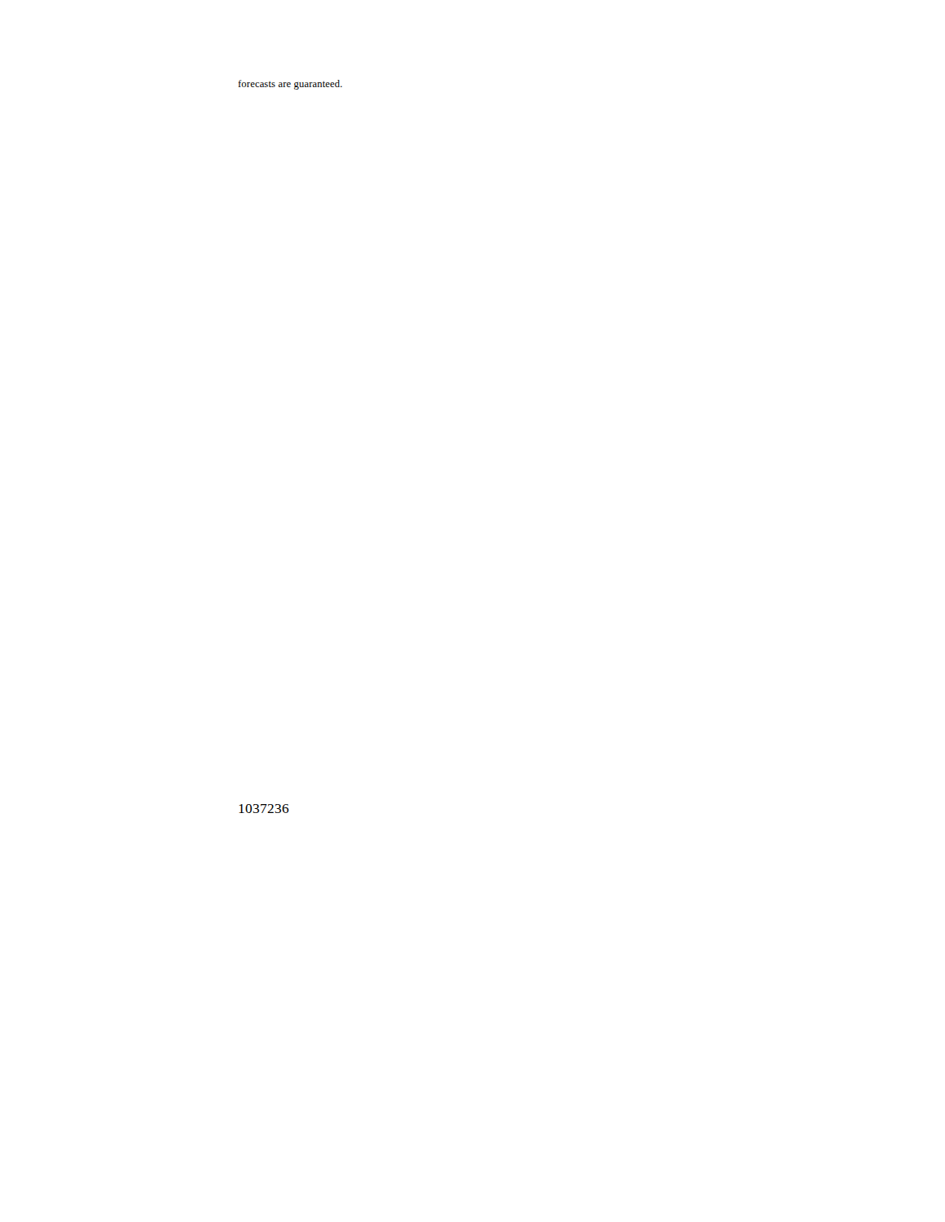forecasts are guaranteed.
1037236